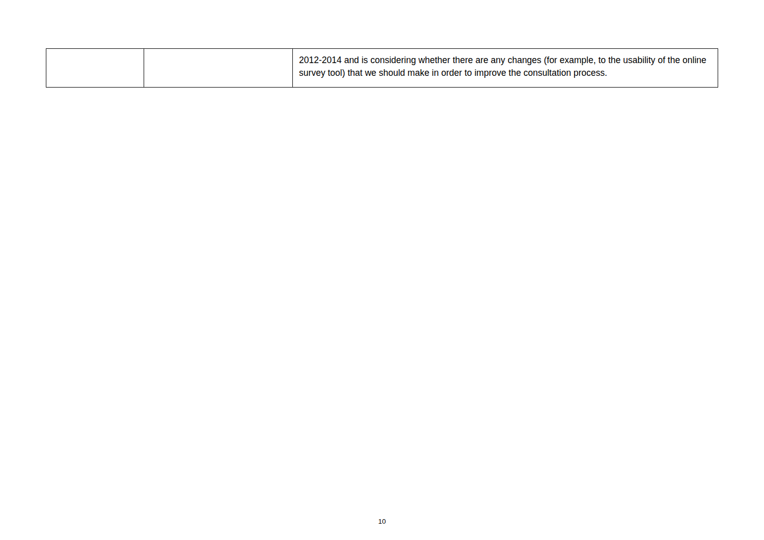| | | 2012-2014 and is considering whether there are any changes (for example, to the usability of the online survey tool) that we should make in order to improve the consultation process. |
10